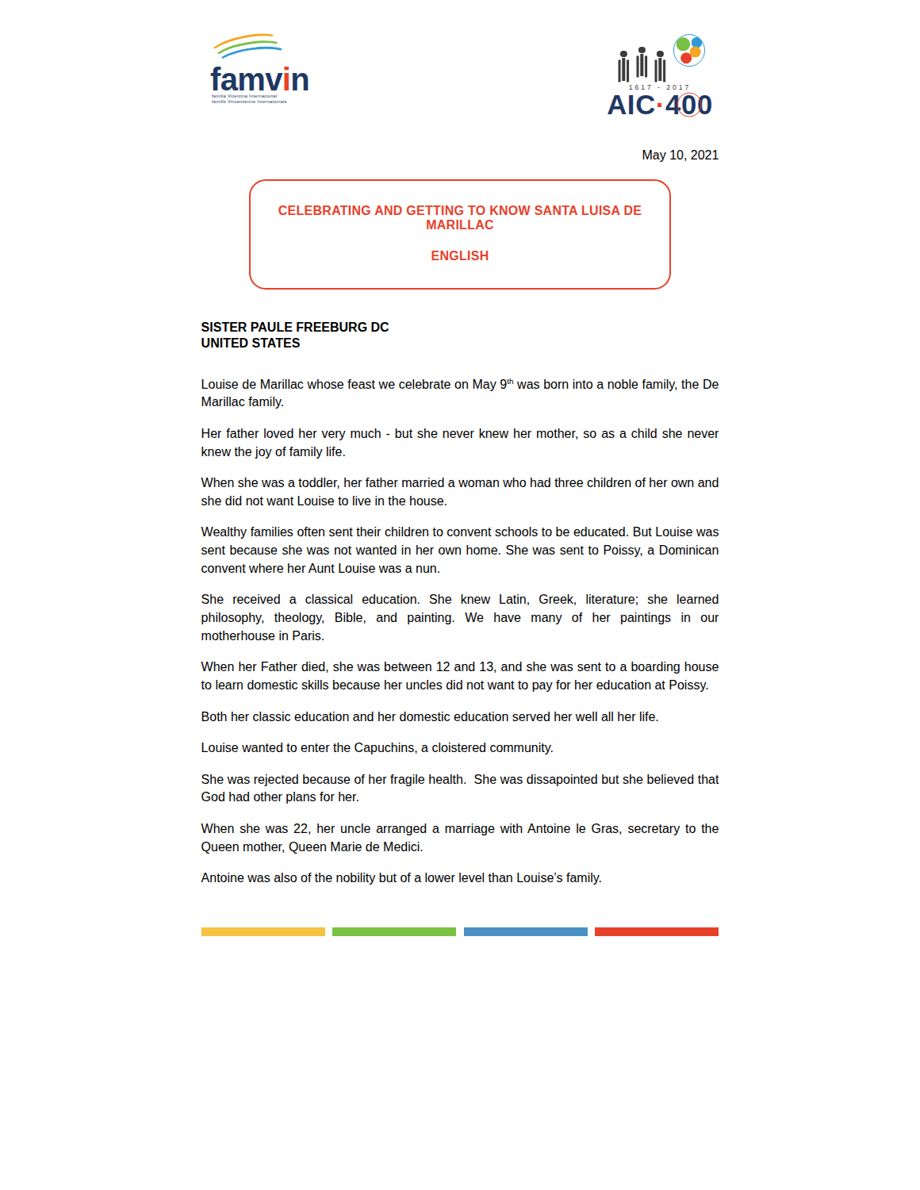famvin
familia Vicentina Internacional
famille Vincentienne Internationale
1617 - 2017
AIC·400
May 10, 2021
CELEBRATING AND GETTING TO KNOW SANTA LUISA DE MARILLAC
ENGLISH
SISTER PAULE FREEBURG DC
UNITED STATES
Louise de Marillac whose feast we celebrate on May 9th was born into a noble family, the De Marillac family.
Her father loved her very much - but she never knew her mother, so as a child she never knew the joy of family life.
When she was a toddler, her father married a woman who had three children of her own and she did not want Louise to live in the house.
Wealthy families often sent their children to convent schools to be educated. But Louise was sent because she was not wanted in her own home. She was sent to Poissy, a Dominican convent where her Aunt Louise was a nun.
She received a classical education. She knew Latin, Greek, literature; she learned philosophy, theology, Bible, and painting. We have many of her paintings in our motherhouse in Paris.
When her Father died, she was between 12 and 13, and she was sent to a boarding house to learn domestic skills because her uncles did not want to pay for her education at Poissy.
Both her classic education and her domestic education served her well all her life.
Louise wanted to enter the Capuchins, a cloistered community.
She was rejected because of her fragile health. She was dissapointed but she believed that God had other plans for her.
When she was 22, her uncle arranged a marriage with Antoine le Gras, secretary to the Queen mother, Queen Marie de Medici.
Antoine was also of the nobility but of a lower level than Louise’s family.